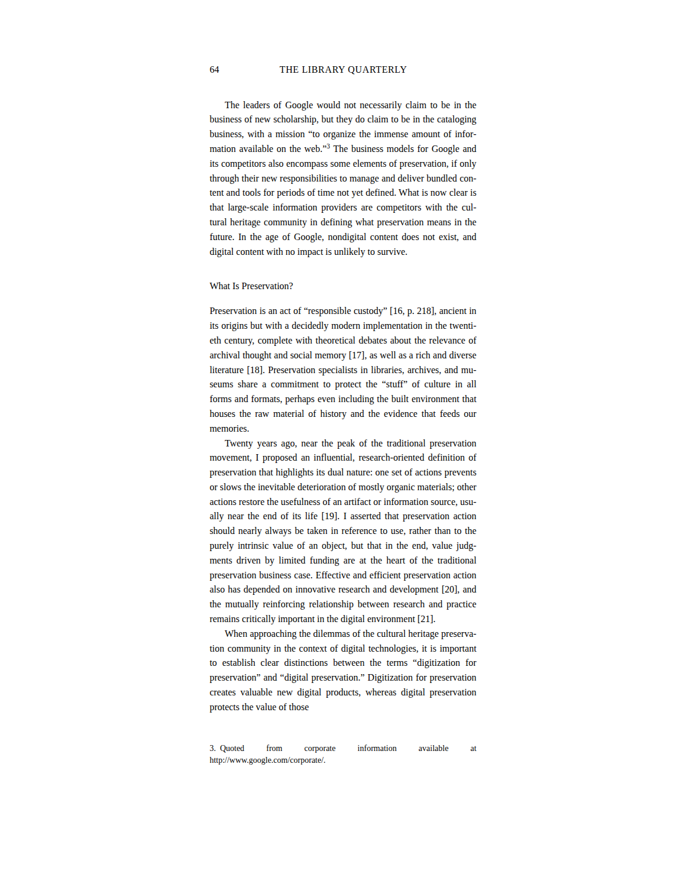64 The Library Quarterly
The leaders of Google would not necessarily claim to be in the business of new scholarship, but they do claim to be in the cataloging business, with a mission “to organize the immense amount of information available on the web.”3 The business models for Google and its competitors also encompass some elements of preservation, if only through their new responsibilities to manage and deliver bundled content and tools for periods of time not yet defined. What is now clear is that large-scale information providers are competitors with the cultural heritage community in defining what preservation means in the future. In the age of Google, nondigital content does not exist, and digital content with no impact is unlikely to survive.
What Is Preservation?
Preservation is an act of “responsible custody” [16, p. 218], ancient in its origins but with a decidedly modern implementation in the twentieth century, complete with theoretical debates about the relevance of archival thought and social memory [17], as well as a rich and diverse literature [18]. Preservation specialists in libraries, archives, and museums share a commitment to protect the “stuff” of culture in all forms and formats, perhaps even including the built environment that houses the raw material of history and the evidence that feeds our memories.
Twenty years ago, near the peak of the traditional preservation movement, I proposed an influential, research-oriented definition of preservation that highlights its dual nature: one set of actions prevents or slows the inevitable deterioration of mostly organic materials; other actions restore the usefulness of an artifact or information source, usually near the end of its life [19]. I asserted that preservation action should nearly always be taken in reference to use, rather than to the purely intrinsic value of an object, but that in the end, value judgments driven by limited funding are at the heart of the traditional preservation business case. Effective and efficient preservation action also has depended on innovative research and development [20], and the mutually reinforcing relationship between research and practice remains critically important in the digital environment [21].
When approaching the dilemmas of the cultural heritage preservation community in the context of digital technologies, it is important to establish clear distinctions between the terms “digitization for preservation” and “digital preservation.” Digitization for preservation creates valuable new digital products, whereas digital preservation protects the value of those
3. Quoted from corporate information available at http://www.google.com/corporate/.